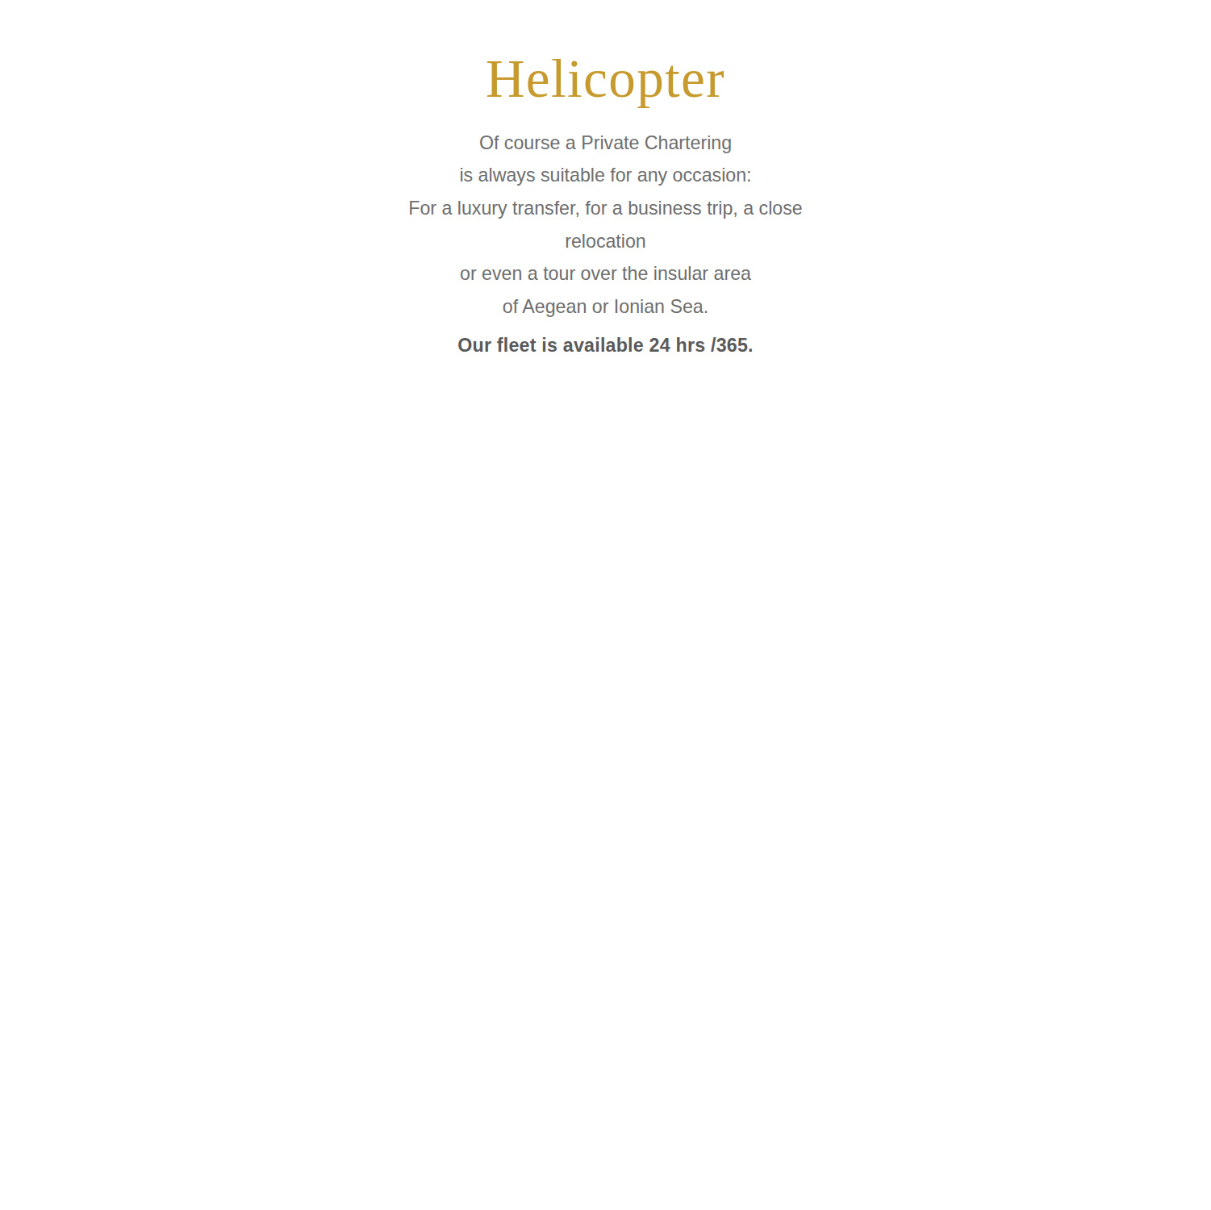Helicopter
Of course a Private Chartering
is always suitable for any occasion:
For a luxury transfer, for a business trip, a close relocation
or even a tour over the insular area
of Aegean or Ionian Sea. Our fleet is available 24 hrs /365.